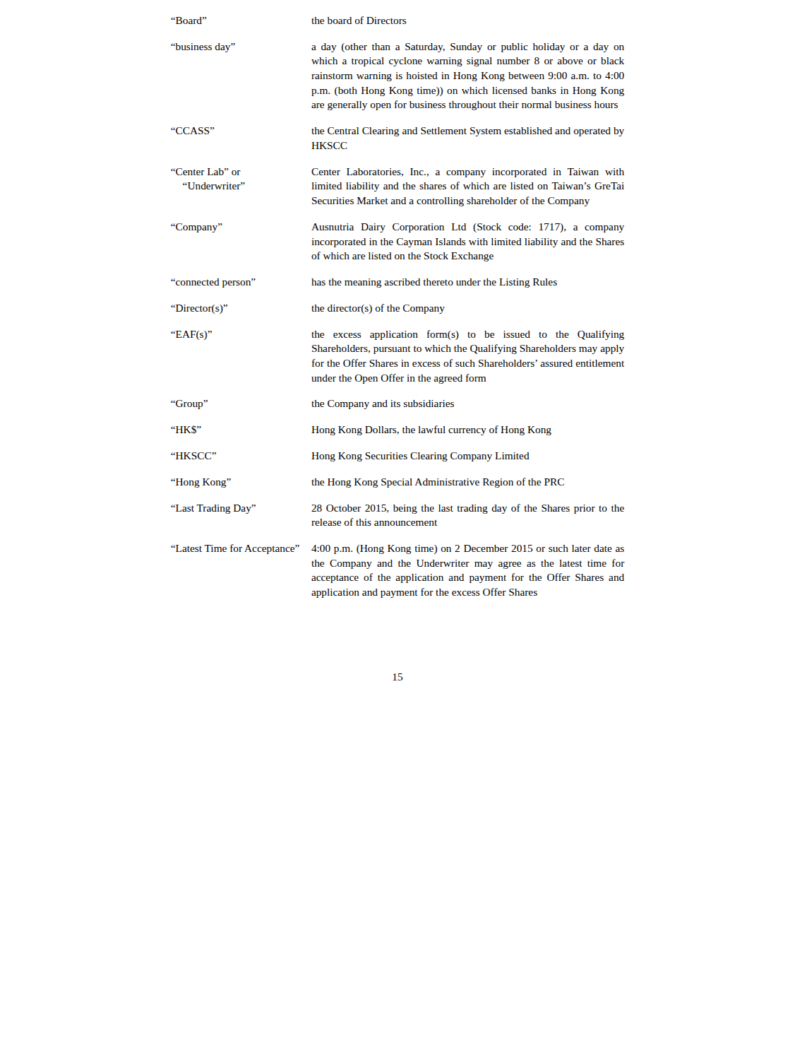| “Board” | the board of Directors |
| “business day” | a day (other than a Saturday, Sunday or public holiday or a day on which a tropical cyclone warning signal number 8 or above or black rainstorm warning is hoisted in Hong Kong between 9:00 a.m. to 4:00 p.m. (both Hong Kong time)) on which licensed banks in Hong Kong are generally open for business throughout their normal business hours |
| “CCASS” | the Central Clearing and Settlement System established and operated by HKSCC |
| “Center Lab” or “Underwriter” | Center Laboratories, Inc., a company incorporated in Taiwan with limited liability and the shares of which are listed on Taiwan’s GreTai Securities Market and a controlling shareholder of the Company |
| “Company” | Ausnutria Dairy Corporation Ltd (Stock code: 1717), a company incorporated in the Cayman Islands with limited liability and the Shares of which are listed on the Stock Exchange |
| “connected person” | has the meaning ascribed thereto under the Listing Rules |
| “Director(s)” | the director(s) of the Company |
| “EAF(s)” | the excess application form(s) to be issued to the Qualifying Shareholders, pursuant to which the Qualifying Shareholders may apply for the Offer Shares in excess of such Shareholders’ assured entitlement under the Open Offer in the agreed form |
| “Group” | the Company and its subsidiaries |
| “HK$” | Hong Kong Dollars, the lawful currency of Hong Kong |
| “HKSCC” | Hong Kong Securities Clearing Company Limited |
| “Hong Kong” | the Hong Kong Special Administrative Region of the PRC |
| “Last Trading Day” | 28 October 2015, being the last trading day of the Shares prior to the release of this announcement |
| “Latest Time for Acceptance” | 4:00 p.m. (Hong Kong time) on 2 December 2015 or such later date as the Company and the Underwriter may agree as the latest time for acceptance of the application and payment for the Offer Shares and application and payment for the excess Offer Shares |
15